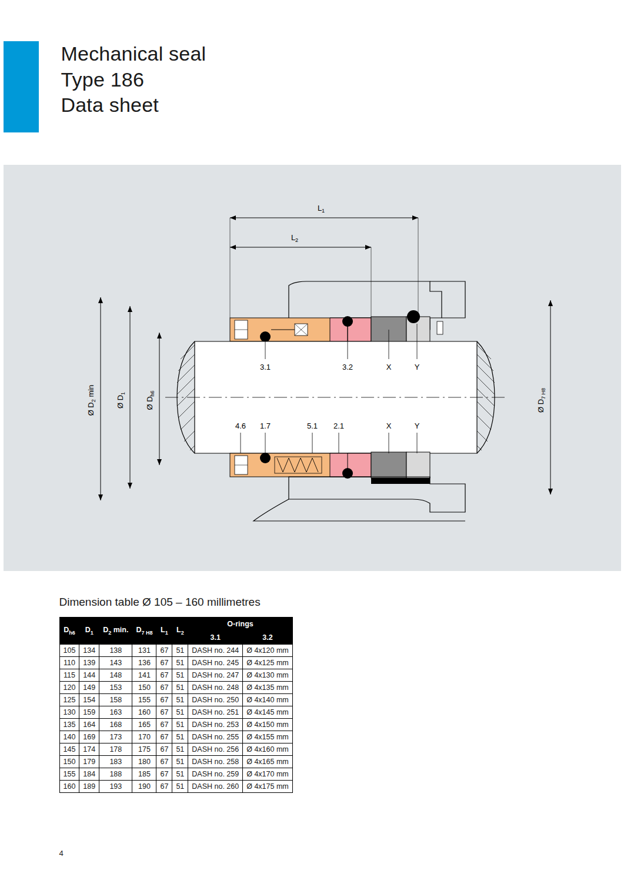Mechanical seal
Type 186
Data sheet
L1 L2 Ø D2 min Ø D1 Ø Dh6 Ø D7 H8 3.1 3.2 X Y 4.6 1.7 5.1 2.1 X Y
Dimension table Ø 105 – 160 millimetres
| D h6 | D 1 | D 2 min. | D 7 H8 | L 1 | L 2 | O-rings |
| --- | --- | --- | --- | --- | --- | --- |
| 3.1 | 3.2 |
| 105 | 134 | 138 | 131 | 67 | 51 | DASH no. 244 | Ø 4x120 mm |
| 110 | 139 | 143 | 136 | 67 | 51 | DASH no. 245 | Ø 4x125 mm |
| 115 | 144 | 148 | 141 | 67 | 51 | DASH no. 247 | Ø 4x130 mm |
| 120 | 149 | 153 | 150 | 67 | 51 | DASH no. 248 | Ø 4x135 mm |
| 125 | 154 | 158 | 155 | 67 | 51 | DASH no. 250 | Ø 4x140 mm |
| 130 | 159 | 163 | 160 | 67 | 51 | DASH no. 251 | Ø 4x145 mm |
| 135 | 164 | 168 | 165 | 67 | 51 | DASH no. 253 | Ø 4x150 mm |
| 140 | 169 | 173 | 170 | 67 | 51 | DASH no. 255 | Ø 4x155 mm |
| 145 | 174 | 178 | 175 | 67 | 51 | DASH no. 256 | Ø 4x160 mm |
| 150 | 179 | 183 | 180 | 67 | 51 | DASH no. 258 | Ø 4x165 mm |
| 155 | 184 | 188 | 185 | 67 | 51 | DASH no. 259 | Ø 4x170 mm |
| 160 | 189 | 193 | 190 | 67 | 51 | DASH no. 260 | Ø 4x175 mm |
4